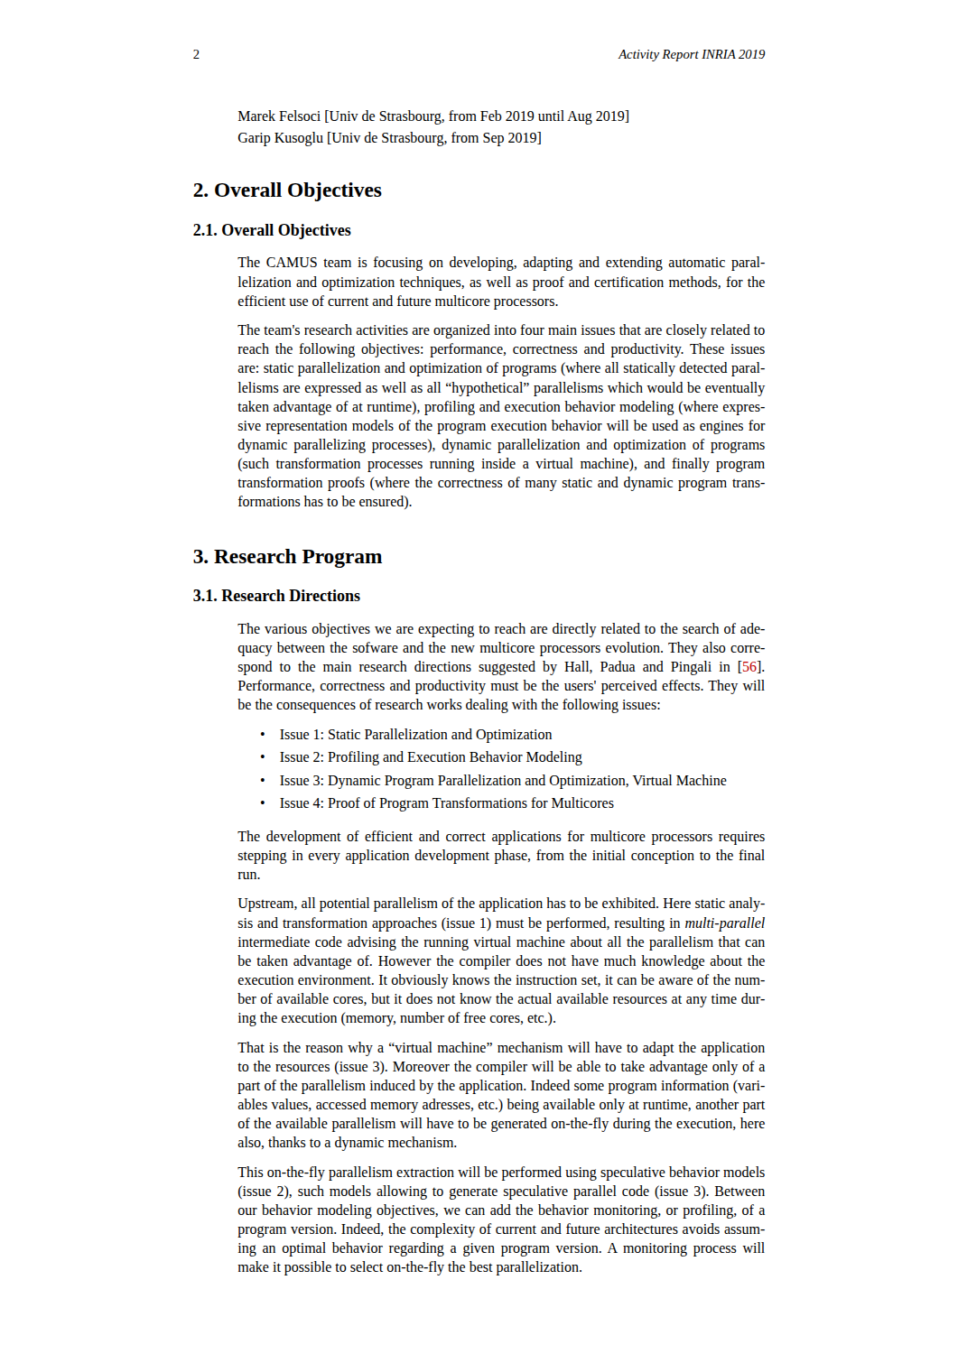2 Activity Report INRIA 2019
Marek Felsoci [Univ de Strasbourg, from Feb 2019 until Aug 2019]
Garip Kusoglu [Univ de Strasbourg, from Sep 2019]
2. Overall Objectives
2.1. Overall Objectives
The CAMUS team is focusing on developing, adapting and extending automatic parallelization and optimization techniques, as well as proof and certification methods, for the efficient use of current and future multicore processors.
The team's research activities are organized into four main issues that are closely related to reach the following objectives: performance, correctness and productivity. These issues are: static parallelization and optimization of programs (where all statically detected parallelisms are expressed as well as all “hypothetical” parallelisms which would be eventually taken advantage of at runtime), profiling and execution behavior modeling (where expressive representation models of the program execution behavior will be used as engines for dynamic parallelizing processes), dynamic parallelization and optimization of programs (such transformation processes running inside a virtual machine), and finally program transformation proofs (where the correctness of many static and dynamic program transformations has to be ensured).
3. Research Program
3.1. Research Directions
The various objectives we are expecting to reach are directly related to the search of adequacy between the sofware and the new multicore processors evolution. They also correspond to the main research directions suggested by Hall, Padua and Pingali in [56]. Performance, correctness and productivity must be the users' perceived effects. They will be the consequences of research works dealing with the following issues:
Issue 1: Static Parallelization and Optimization
Issue 2: Profiling and Execution Behavior Modeling
Issue 3: Dynamic Program Parallelization and Optimization, Virtual Machine
Issue 4: Proof of Program Transformations for Multicores
The development of efficient and correct applications for multicore processors requires stepping in every application development phase, from the initial conception to the final run.
Upstream, all potential parallelism of the application has to be exhibited. Here static analysis and transformation approaches (issue 1) must be performed, resulting in multi-parallel intermediate code advising the running virtual machine about all the parallelism that can be taken advantage of. However the compiler does not have much knowledge about the execution environment. It obviously knows the instruction set, it can be aware of the number of available cores, but it does not know the actual available resources at any time during the execution (memory, number of free cores, etc.).
That is the reason why a “virtual machine” mechanism will have to adapt the application to the resources (issue 3). Moreover the compiler will be able to take advantage only of a part of the parallelism induced by the application. Indeed some program information (variables values, accessed memory adresses, etc.) being available only at runtime, another part of the available parallelism will have to be generated on-the-fly during the execution, here also, thanks to a dynamic mechanism.
This on-the-fly parallelism extraction will be performed using speculative behavior models (issue 2), such models allowing to generate speculative parallel code (issue 3). Between our behavior modeling objectives, we can add the behavior monitoring, or profiling, of a program version. Indeed, the complexity of current and future architectures avoids assuming an optimal behavior regarding a given program version. A monitoring process will make it possible to select on-the-fly the best parallelization.